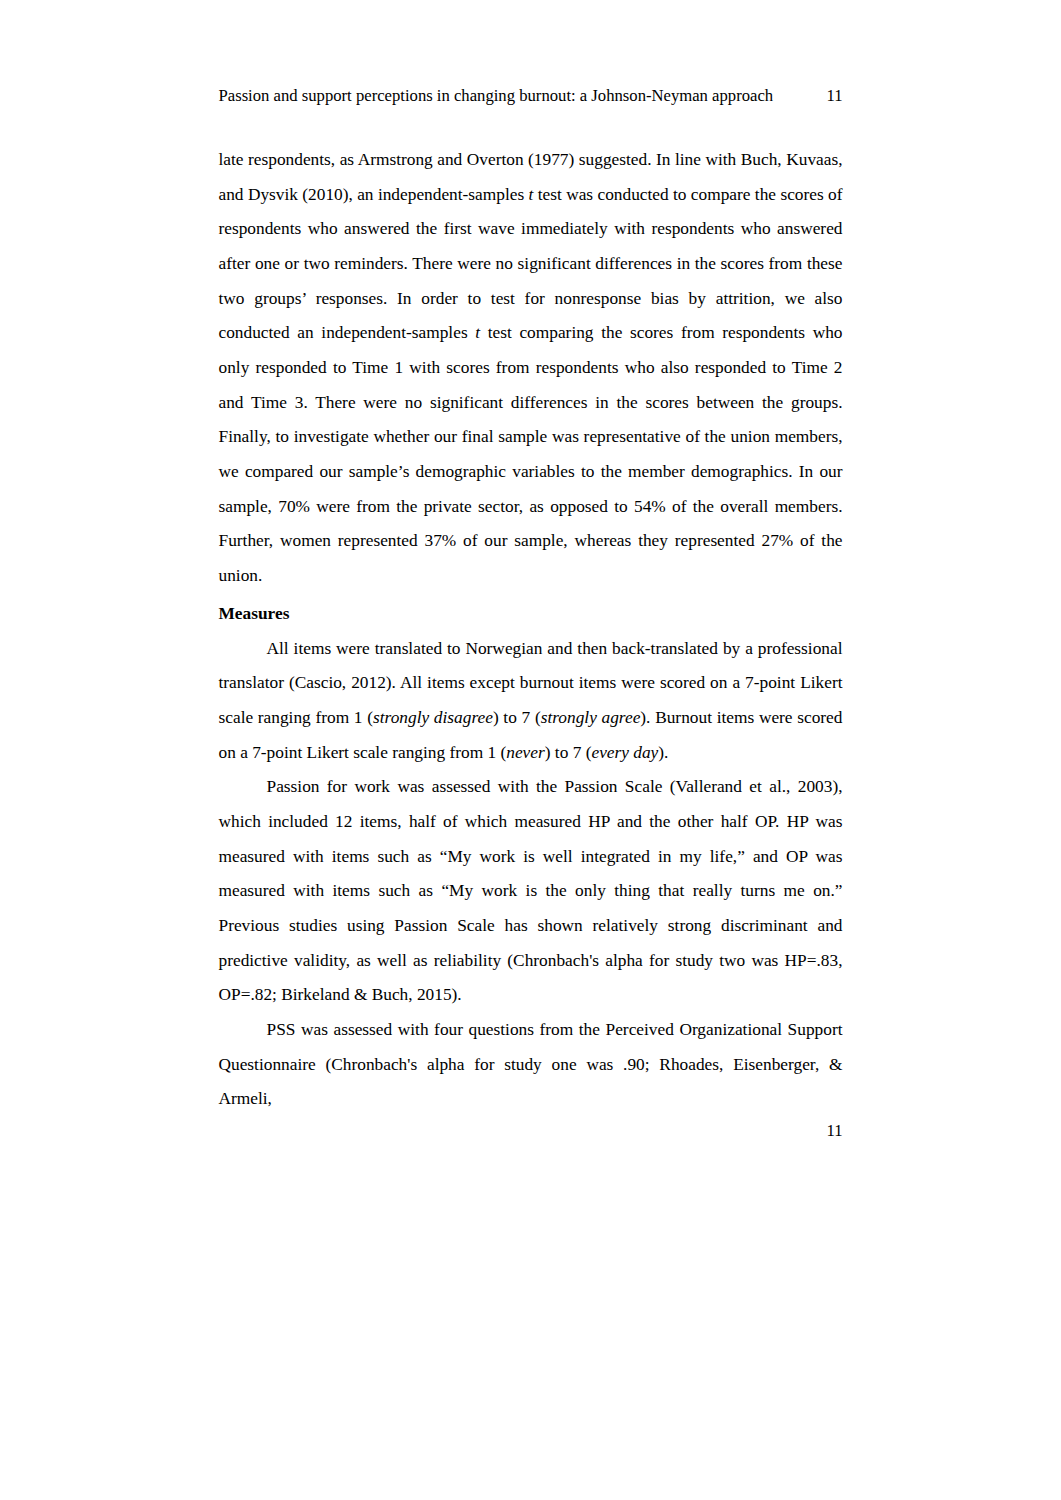Passion and support perceptions in changing burnout: a Johnson-Neyman approach 11
late respondents, as Armstrong and Overton (1977) suggested. In line with Buch, Kuvaas, and Dysvik (2010), an independent-samples t test was conducted to compare the scores of respondents who answered the first wave immediately with respondents who answered after one or two reminders. There were no significant differences in the scores from these two groups’ responses. In order to test for nonresponse bias by attrition, we also conducted an independent-samples t test comparing the scores from respondents who only responded to Time 1 with scores from respondents who also responded to Time 2 and Time 3. There were no significant differences in the scores between the groups. Finally, to investigate whether our final sample was representative of the union members, we compared our sample’s demographic variables to the member demographics. In our sample, 70% were from the private sector, as opposed to 54% of the overall members. Further, women represented 37% of our sample, whereas they represented 27% of the union.
Measures
All items were translated to Norwegian and then back-translated by a professional translator (Cascio, 2012). All items except burnout items were scored on a 7-point Likert scale ranging from 1 (strongly disagree) to 7 (strongly agree). Burnout items were scored on a 7-point Likert scale ranging from 1 (never) to 7 (every day).
Passion for work was assessed with the Passion Scale (Vallerand et al., 2003), which included 12 items, half of which measured HP and the other half OP. HP was measured with items such as “My work is well integrated in my life,” and OP was measured with items such as “My work is the only thing that really turns me on.” Previous studies using Passion Scale has shown relatively strong discriminant and predictive validity, as well as reliability (Chronbach's alpha for study two was HP=.83, OP=.82; Birkeland & Buch, 2015).
PSS was assessed with four questions from the Perceived Organizational Support Questionnaire (Chronbach's alpha for study one was .90; Rhoades, Eisenberger, & Armeli,
11